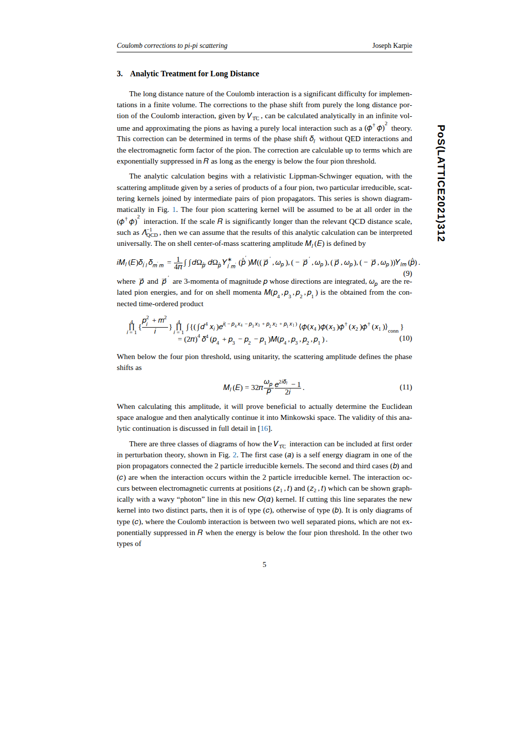Coulomb corrections to pi-pi scattering Joseph Karpie
PoS(LATTICE2021)312
3. Analytic Treatment for Long Distance
The long distance nature of the Coulomb interaction is a significant difficulty for implementations in a finite volume. The corrections to the phase shift from purely the long distance portion of the Coulomb interaction, given by VTC‾, can be calculated analytically in an infinite volume and approximating the pions as having a purely local interaction such as a (ϕ†ϕ)2 theory. This correction can be determined in terms of the phase shift δl without QED interactions and the electromagnetic form factor of the pion. The correction are calculable up to terms which are exponentially suppressed in R as long as the energy is below the four pion threshold.
The analytic calculation begins with a relativistic Lippman-Schwinger equation, with the scattering amplitude given by a series of products of a four pion, two particular irreducible, scattering kernels joined by intermediate pairs of pion propagators. This series is shown diagrammatically in Fig. 1. The four pion scattering kernel will be assumed to be at all order in the (ϕ†ϕ)2 interaction. If the scale R is significantly longer than the relevant QCD distance scale, such as ΛQCD−1, then we can assume that the results of this analytic calculation can be interpreted universally. The on shell center-of-mass scattering amplitude Ml(E) is defined by
iMl(E) δl′l δm′m = 14π ∫∫ dΩp^′ dΩp^ Yl′m′∗ (p^′) M ( (p→′,ωp), (−p→′,ωp), (p→,ωp), (−p→,ωp) ) Ylm(p^). (9)
where p→ and p→′ are 3-momenta of magnitude p whose directions are integrated, ωp are the related pion energies, and for on shell momenta M(p4,p3,p2,p1) is the obtained from the connected time-ordered product
∏i=14 { pi2+m2i } ∏i=14 ∫ { (∫d4xi) ei(−p4x4−p3x3+p2x2+p1x1) ⟨ϕ(x4)ϕ(x3)ϕ†(x2)ϕ†(x1)⟩conn } = (2π)4 δ4 (p4+p3−p2−p1) M(p4,p3,p2,p1). (10)
When below the four pion threshold, using unitarity, the scattering amplitude defines the phase shifts as
Ml(E) = 32π ωpp e2iδl−1 2i . (11)
When calculating this amplitude, it will prove beneficial to actually determine the Euclidean space analogue and then analytically continue it into Minkowski space. The validity of this analytic continuation is discussed in full detail in [16].
There are three classes of diagrams of how the VTC‾ interaction can be included at first order in perturbation theory, shown in Fig. 2. The first case (a) is a self energy diagram in one of the pion propagators connected the 2 particle irreducible kernels. The second and third cases (b) and (c) are when the interaction occurs within the 2 particle irreducible kernel. The interaction occurs between electromagnetic currents at positions (z1,t) and (z2,t) which can be shown graphically with a wavy “photon” line in this new O(α) kernel. If cutting this line separates the new kernel into two distinct parts, then it is of type (c), otherwise of type (b). It is only diagrams of type (c), where the Coulomb interaction is between two well separated pions, which are not exponentially suppressed in R when the energy is below the four pion threshold. In the other two types of
5